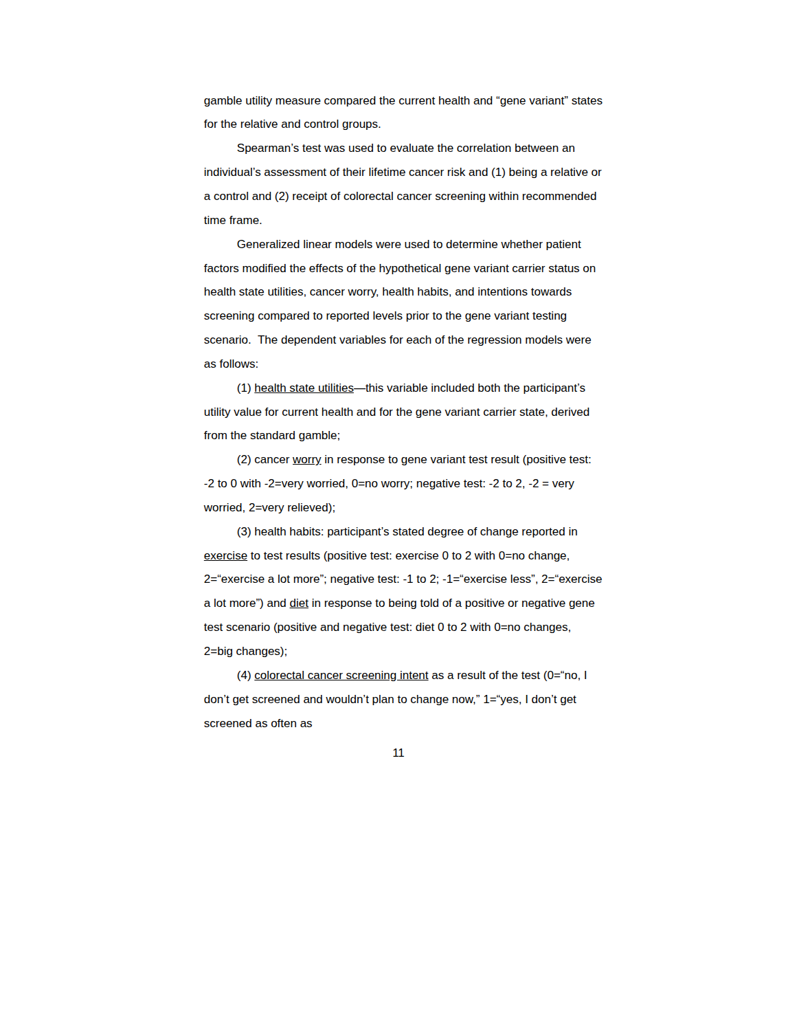gamble utility measure compared the current health and “gene variant” states for the relative and control groups.
Spearman’s test was used to evaluate the correlation between an individual’s assessment of their lifetime cancer risk and (1) being a relative or a control and (2) receipt of colorectal cancer screening within recommended time frame.
Generalized linear models were used to determine whether patient factors modified the effects of the hypothetical gene variant carrier status on health state utilities, cancer worry, health habits, and intentions towards screening compared to reported levels prior to the gene variant testing scenario. The dependent variables for each of the regression models were as follows:
(1) health state utilities—this variable included both the participant’s utility value for current health and for the gene variant carrier state, derived from the standard gamble;
(2) cancer worry in response to gene variant test result (positive test: -2 to 0 with -2=very worried, 0=no worry; negative test: -2 to 2, -2 = very worried, 2=very relieved);
(3) health habits: participant’s stated degree of change reported in exercise to test results (positive test: exercise 0 to 2 with 0=no change, 2=“exercise a lot more”; negative test: -1 to 2; -1=“exercise less”, 2=“exercise a lot more”) and diet in response to being told of a positive or negative gene test scenario (positive and negative test: diet 0 to 2 with 0=no changes, 2=big changes);
(4) colorectal cancer screening intent as a result of the test (0=“no, I don’t get screened and wouldn’t plan to change now,” 1=“yes, I don’t get screened as often as
11